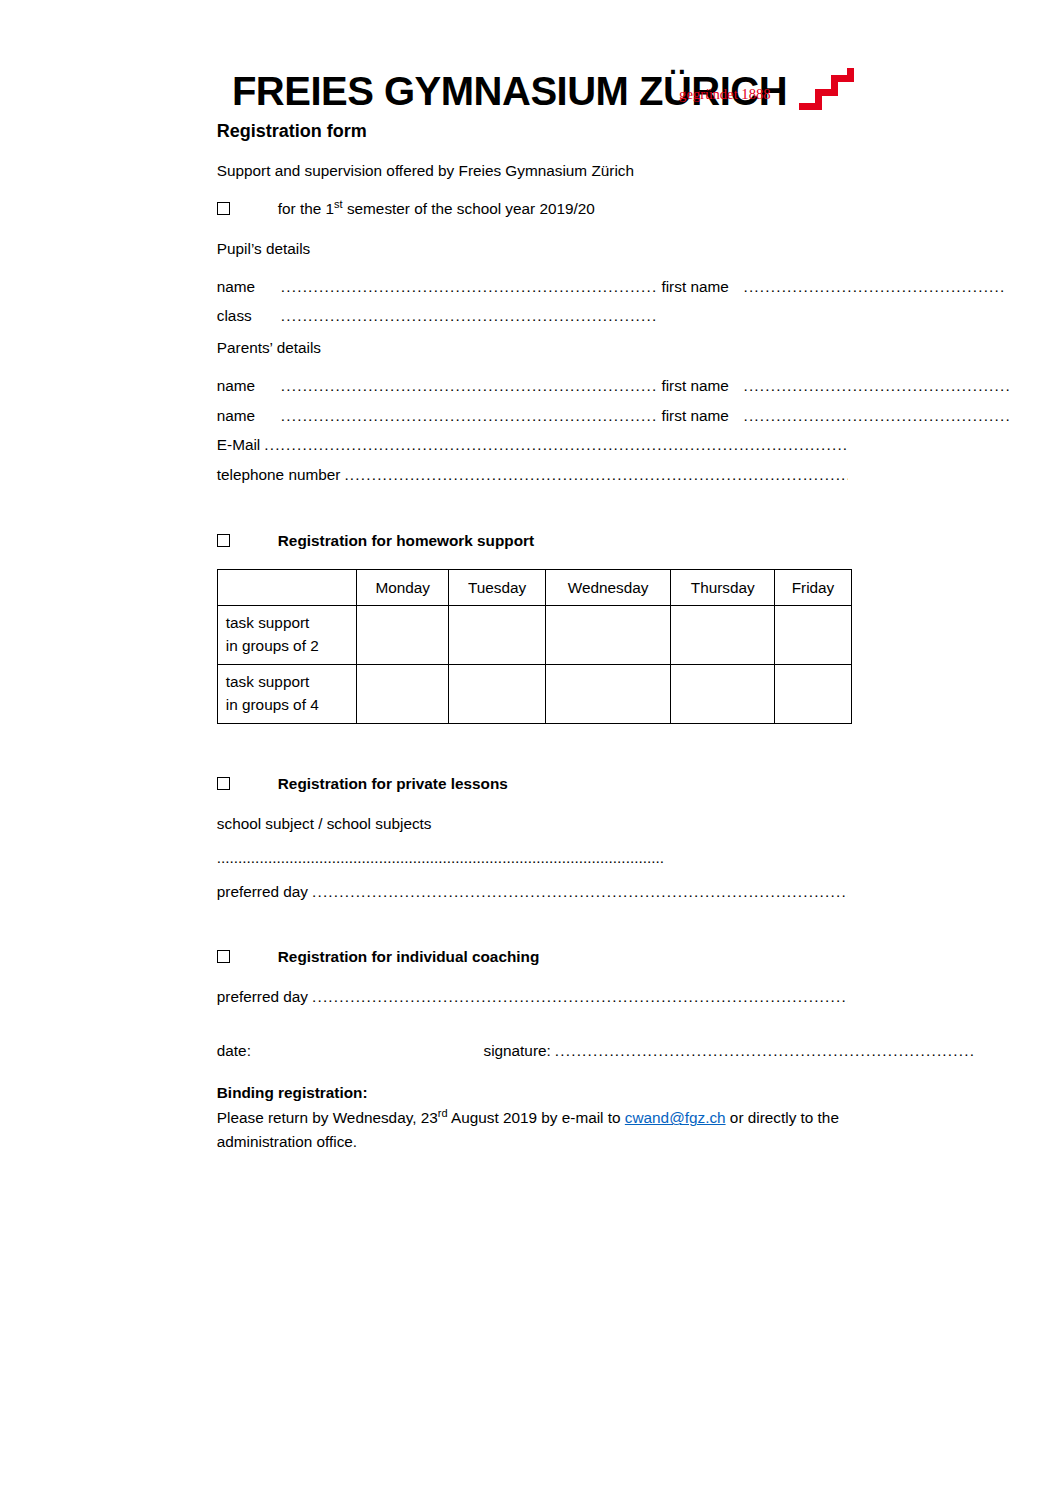FREIES GYMNASIUM ZÜRICH
gegründet 1888
Registration form
Support and supervision offered by Freies Gymnasium Zürich
for the 1st semester of the school year 2019/20
Pupil’s details
name .....................................................................
first name ................................................
class .....................................................................
Parents’ details
name .....................................................................
first name .................................................
name .....................................................................
first name .................................................
E-Mail .........................................................................................................................................
telephone number .........................................................................................................................
Registration for homework support
| | Monday | Tuesday | Wednesday | Thursday | Friday |
| --- | --- | --- | --- | --- | --- |
| task support in groups of 2 | | | | | |
| task support in groups of 4 | | | | | |
Registration for private lessons
school subject / school subjects
.........................................................................................................
preferred day .....................................................................................................
Registration for individual coaching
preferred day .....................................................................................................
date:
signature: .............................................................................
Binding registration:
Please return by Wednesday, 23rd August 2019 by e-mail to cwand@fgz.ch or directly to the administration office.